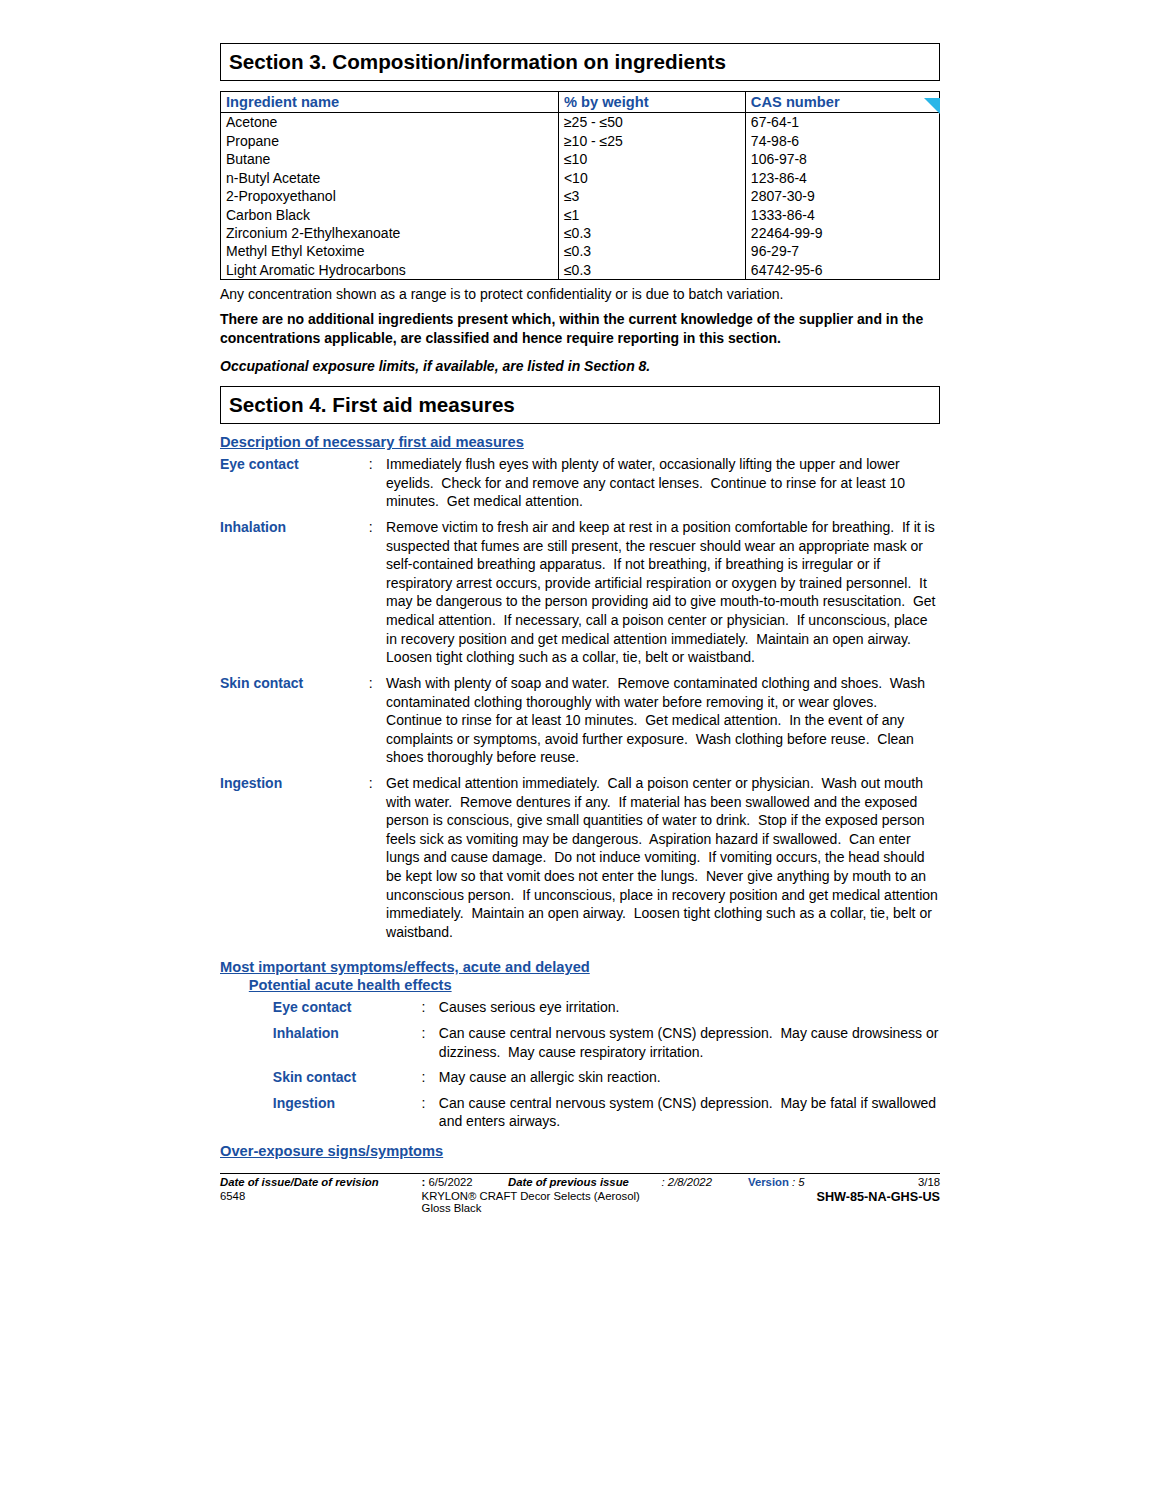Section 3. Composition/information on ingredients
| Ingredient name | % by weight | CAS number |
| --- | --- | --- |
| Acetone | ≥25 - ≤50 | 67-64-1 |
| Propane | ≥10 - ≤25 | 74-98-6 |
| Butane | ≤10 | 106-97-8 |
| n-Butyl Acetate | <10 | 123-86-4 |
| 2-Propoxyethanol | ≤3 | 2807-30-9 |
| Carbon Black | ≤1 | 1333-86-4 |
| Zirconium 2-Ethylhexanoate | ≤0.3 | 22464-99-9 |
| Methyl Ethyl Ketoxime | ≤0.3 | 96-29-7 |
| Light Aromatic Hydrocarbons | ≤0.3 | 64742-95-6 |
Any concentration shown as a range is to protect confidentiality or is due to batch variation.
There are no additional ingredients present which, within the current knowledge of the supplier and in the concentrations applicable, are classified and hence require reporting in this section.
Occupational exposure limits, if available, are listed in Section 8.
Section 4. First aid measures
Description of necessary first aid measures
| Eye contact | : | Immediately flush eyes with plenty of water, occasionally lifting the upper and lower eyelids. Check for and remove any contact lenses. Continue to rinse for at least 10 minutes. Get medical attention. |
| Inhalation | : | Remove victim to fresh air and keep at rest in a position comfortable for breathing. If it is suspected that fumes are still present, the rescuer should wear an appropriate mask or self-contained breathing apparatus. If not breathing, if breathing is irregular or if respiratory arrest occurs, provide artificial respiration or oxygen by trained personnel. It may be dangerous to the person providing aid to give mouth-to-mouth resuscitation. Get medical attention. If necessary, call a poison center or physician. If unconscious, place in recovery position and get medical attention immediately. Maintain an open airway. Loosen tight clothing such as a collar, tie, belt or waistband. |
| Skin contact | : | Wash with plenty of soap and water. Remove contaminated clothing and shoes. Wash contaminated clothing thoroughly with water before removing it, or wear gloves. Continue to rinse for at least 10 minutes. Get medical attention. In the event of any complaints or symptoms, avoid further exposure. Wash clothing before reuse. Clean shoes thoroughly before reuse. |
| Ingestion | : | Get medical attention immediately. Call a poison center or physician. Wash out mouth with water. Remove dentures if any. If material has been swallowed and the exposed person is conscious, give small quantities of water to drink. Stop if the exposed person feels sick as vomiting may be dangerous. Aspiration hazard if swallowed. Can enter lungs and cause damage. Do not induce vomiting. If vomiting occurs, the head should be kept low so that vomit does not enter the lungs. Never give anything by mouth to an unconscious person. If unconscious, place in recovery position and get medical attention immediately. Maintain an open airway. Loosen tight clothing such as a collar, tie, belt or waistband. |
Most important symptoms/effects, acute and delayed
Potential acute health effects
| Eye contact | : | Causes serious eye irritation. |
| Inhalation | : | Can cause central nervous system (CNS) depression. May cause drowsiness or dizziness. May cause respiratory irritation. |
| Skin contact | : | May cause an allergic skin reaction. |
| Ingestion | : | Can cause central nervous system (CNS) depression. May be fatal if swallowed and enters airways. |
Over-exposure signs/symptoms
| Date of issue/Date of revision | : 6/5/2022 | Date of previous issue | : 2/8/2022 | Version : 5 | 3/18 |
| 6548 | KRYLON® CRAFT Decor Selects (Aerosol) Gloss Black | SHW-85-NA-GHS-US |